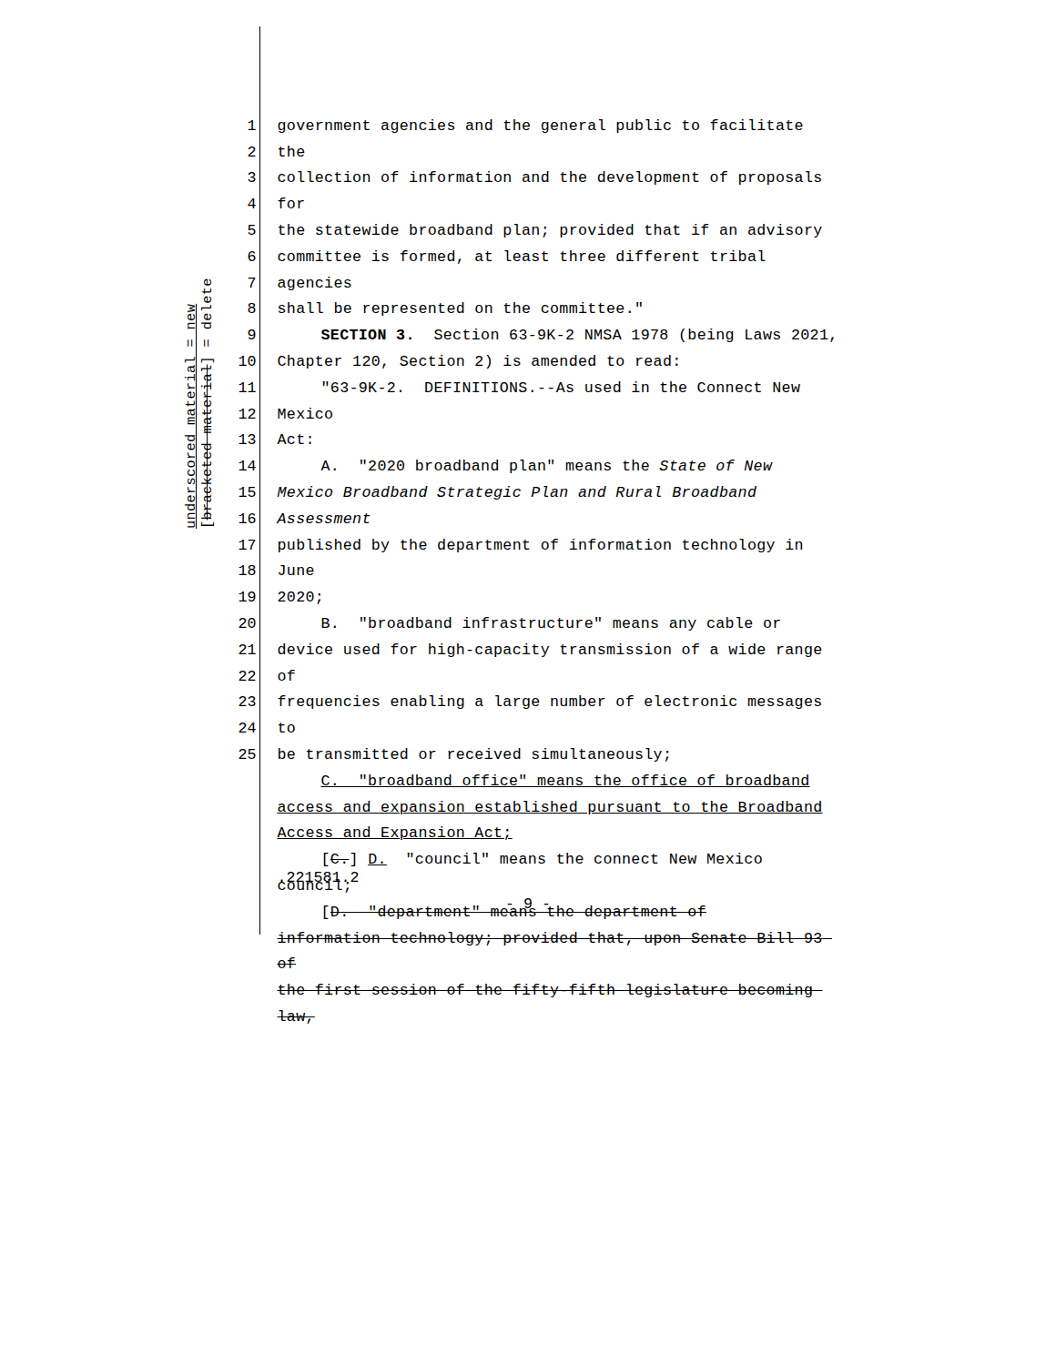1
2
3
4
5
6
7
8
9
10
11
12
13
14
15
16
17
18
19
20
21
22
23
24
25
underscored material = new
[bracketed material] = delete
government agencies and the general public to facilitate the
collection of information and the development of proposals for
the statewide broadband plan; provided that if an advisory
committee is formed, at least three different tribal agencies
shall be represented on the committee."
SECTION 3. Section 63-9K-2 NMSA 1978 (being Laws 2021,
Chapter 120, Section 2) is amended to read:
"63-9K-2. DEFINITIONS.--As used in the Connect New Mexico
Act:
A. "2020 broadband plan" means the State of New
Mexico Broadband Strategic Plan and Rural Broadband Assessment
published by the department of information technology in June
2020;
B. "broadband infrastructure" means any cable or
device used for high-capacity transmission of a wide range of
frequencies enabling a large number of electronic messages to
be transmitted or received simultaneously;
C. "broadband office" means the office of broadband
access and expansion established pursuant to the Broadband
Access and Expansion Act;
[C.] D. "council" means the connect New Mexico
council;
[D. "department" means the department of
information technology; provided that, upon Senate Bill 93 of
the first session of the fifty-fifth legislature becoming law,
.221581.2
- 9 -